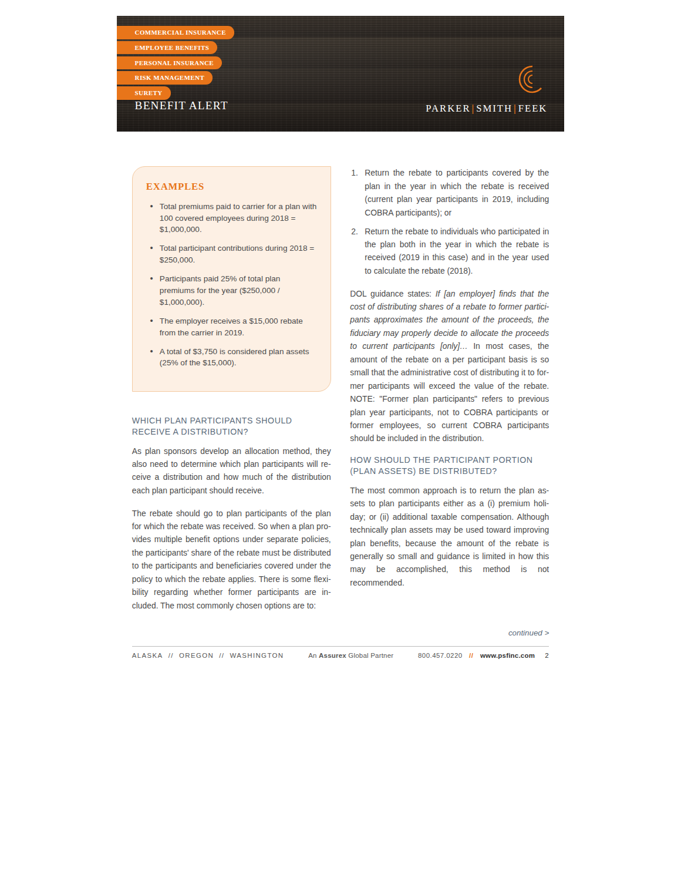COMMERCIAL INSURANCE EMPLOYEE BENEFITS PERSONAL INSURANCE RISK MANAGEMENT SURETY
BENEFIT ALERT
PARKER|SMITH|FEEK
EXAMPLES
Total premiums paid to carrier for a plan with 100 covered employees during 2018 = $1,000,000.
Total participant contributions during 2018 = $250,000.
Participants paid 25% of total plan premiums for the year ($250,000 / $1,000,000).
The employer receives a $15,000 rebate from the carrier in 2019.
A total of $3,750 is considered plan assets (25% of the $15,000).
WHICH PLAN PARTICIPANTS SHOULD RECEIVE A DISTRIBUTION?
As plan sponsors develop an allocation method, they also need to determine which plan participants will receive a distribution and how much of the distribution each plan participant should receive.
The rebate should go to plan participants of the plan for which the rebate was received. So when a plan provides multiple benefit options under separate policies, the participants' share of the rebate must be distributed to the participants and beneficiaries covered under the policy to which the rebate applies. There is some flexibility regarding whether former participants are included. The most commonly chosen options are to:
Return the rebate to participants covered by the plan in the year in which the rebate is received (current plan year participants in 2019, including COBRA participants); or
Return the rebate to individuals who participated in the plan both in the year in which the rebate is received (2019 in this case) and in the year used to calculate the rebate (2018).
DOL guidance states: If [an employer] finds that the cost of distributing shares of a rebate to former participants approximates the amount of the proceeds, the fiduciary may properly decide to allocate the proceeds to current participants [only]… In most cases, the amount of the rebate on a per participant basis is so small that the administrative cost of distributing it to former participants will exceed the value of the rebate. NOTE: "Former plan participants" refers to previous plan year participants, not to COBRA participants or former employees, so current COBRA participants should be included in the distribution.
HOW SHOULD THE PARTICIPANT PORTION (PLAN ASSETS) BE DISTRIBUTED?
The most common approach is to return the plan assets to plan participants either as a (i) premium holiday; or (ii) additional taxable compensation. Although technically plan assets may be used toward improving plan benefits, because the amount of the rebate is generally so small and guidance is limited in how this may be accomplished, this method is not recommended.
continued >
ALASKA // OREGON // WASHINGTON
An Assurex Global Partner
800.457.0220 // www.psfinc.com 2